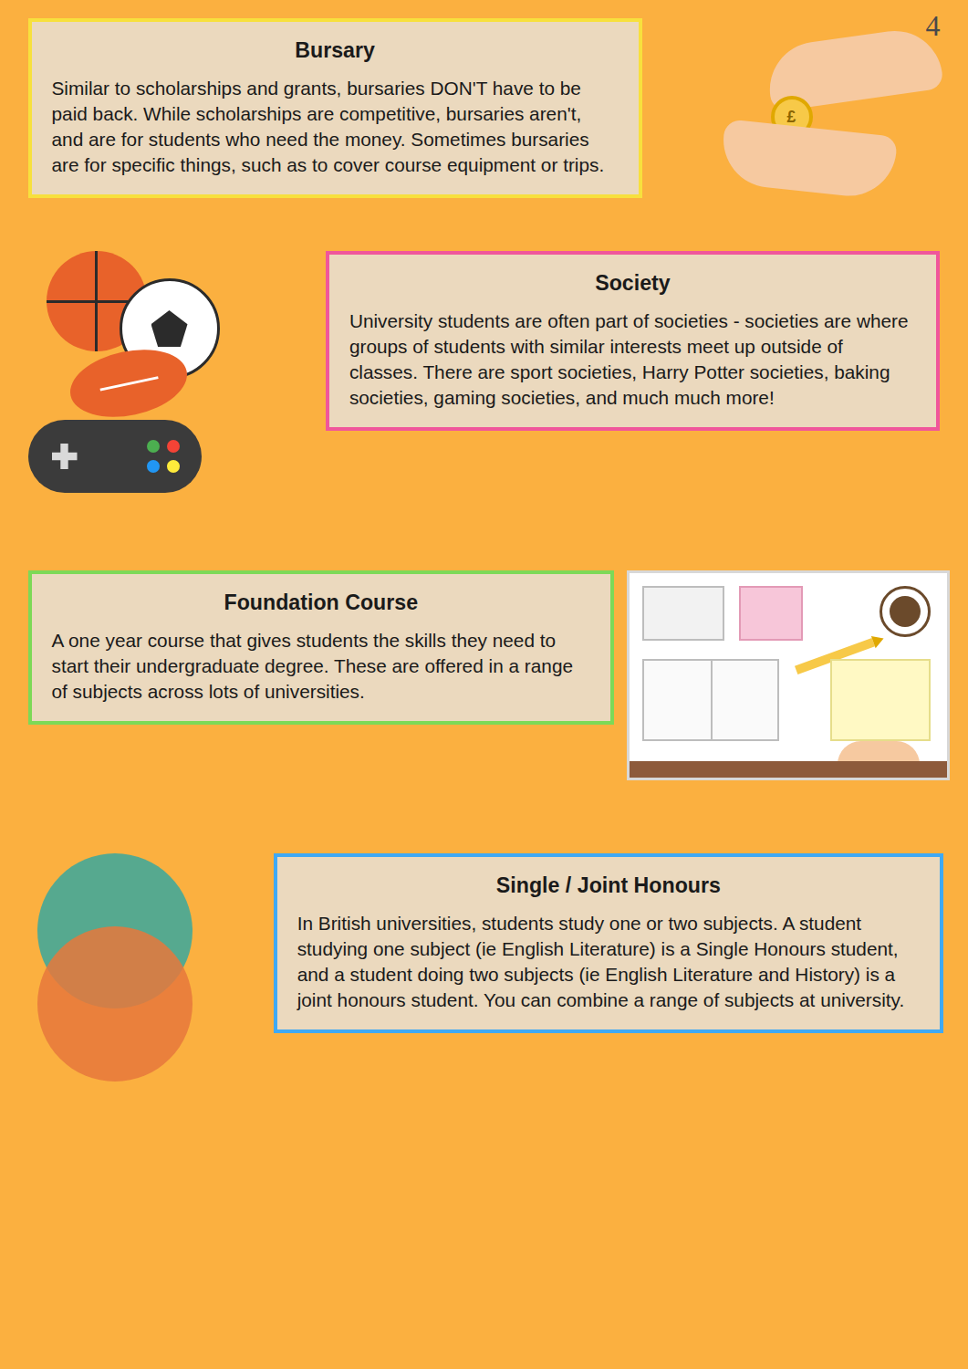4
Bursary
Similar to scholarships and grants, bursaries DON'T have to be paid back. While scholarships are competitive, bursaries aren't, and are for students who need the money. Sometimes bursaries are for specific things, such as to cover course equipment or trips.
Society
University students are often part of societies - societies are where groups of students with similar interests meet up outside of classes. There are sport societies, Harry Potter societies, baking societies, gaming societies, and much much more!
Foundation Course
A one year course that gives students the skills they need to start their undergraduate degree. These are offered in a range of subjects across lots of universities.
Single / Joint Honours
In British universities, students study one or two subjects. A student studying one subject (ie English Literature) is a Single Honours student, and a student doing two subjects (ie English Literature and History) is a joint honours student. You can combine a range of subjects at university.